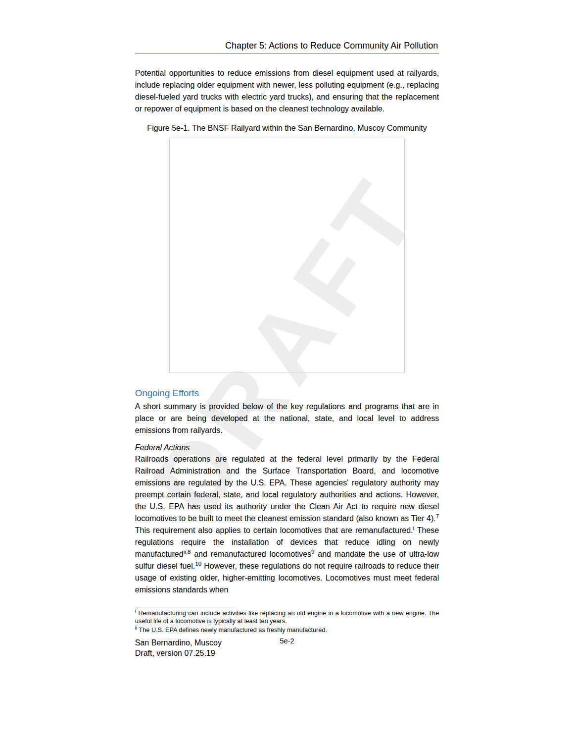DRAFT
Chapter 5: Actions to Reduce Community Air Pollution
Potential opportunities to reduce emissions from diesel equipment used at railyards, include replacing older equipment with newer, less polluting equipment (e.g., replacing diesel-fueled yard trucks with electric yard trucks), and ensuring that the replacement or repower of equipment is based on the cleanest technology available.
Figure 5e-1. The BNSF Railyard within the San Bernardino, Muscoy Community
Ongoing Efforts
A short summary is provided below of the key regulations and programs that are in place or are being developed at the national, state, and local level to address emissions from railyards.
Federal Actions
Railroads operations are regulated at the federal level primarily by the Federal Railroad Administration and the Surface Transportation Board, and locomotive emissions are regulated by the U.S. EPA. These agencies' regulatory authority may preempt certain federal, state, and local regulatory authorities and actions. However, the U.S. EPA has used its authority under the Clean Air Act to require new diesel locomotives to be built to meet the cleanest emission standard (also known as Tier 4).7 This requirement also applies to certain locomotives that are remanufactured.i These regulations require the installation of devices that reduce idling on newly manufacturedii,8 and remanufactured locomotives9 and mandate the use of ultra-low sulfur diesel fuel.10 However, these regulations do not require railroads to reduce their usage of existing older, higher-emitting locomotives. Locomotives must meet federal emissions standards when
i Remanufacturing can include activities like replacing an old engine in a locomotive with a new engine. The useful life of a locomotive is typically at least ten years.
ii The U.S. EPA defines newly manufactured as freshly manufactured.
5e-2
San Bernardino, Muscoy
Draft, version 07.25.19